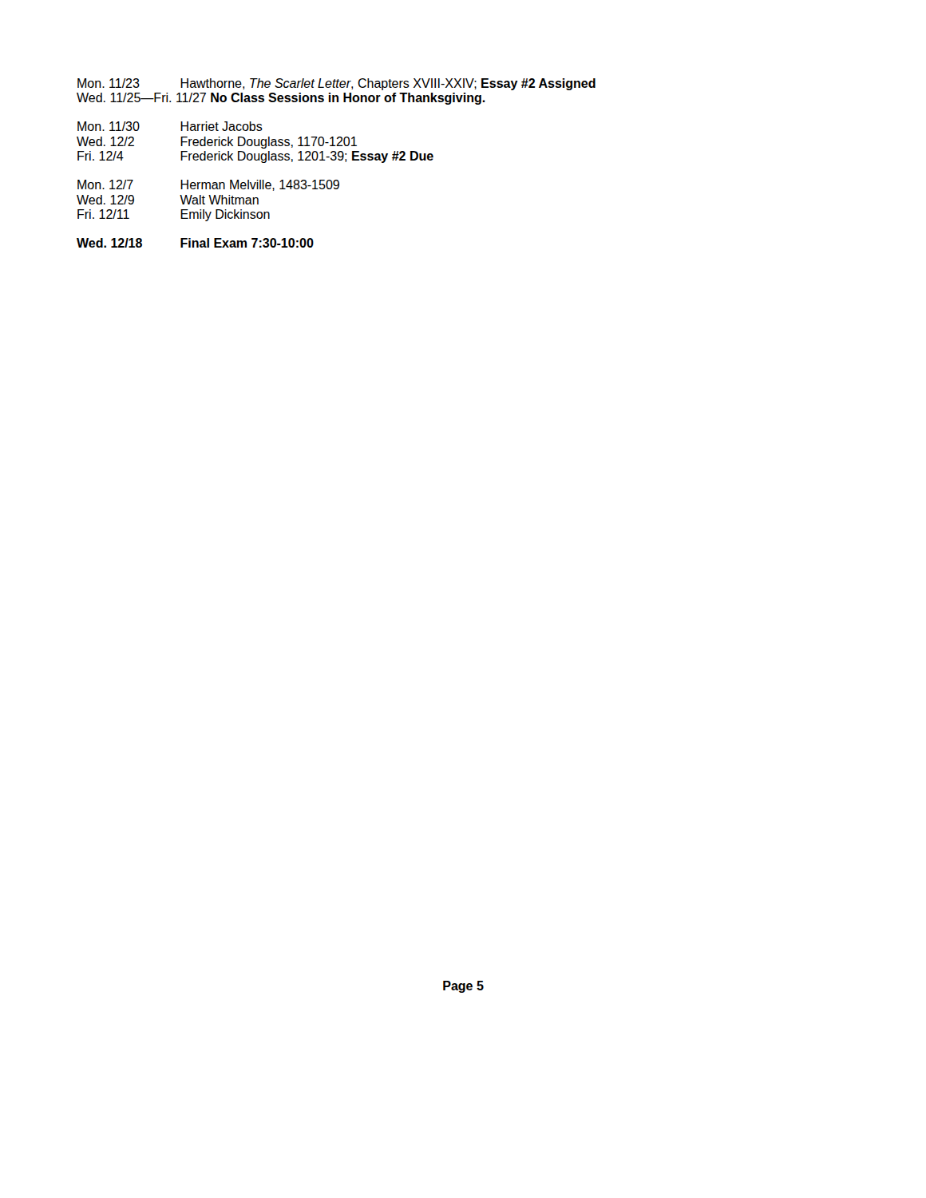| Mon. 11/23 | Hawthorne, The Scarlet Letter , Chapters XVIII-XXIV; Essay #2 Assigned |
| Wed. 11/25—Fri. 11/27 No Class Sessions in Honor of Thanksgiving. |
| Mon. 11/30 | Harriet Jacobs |
| Wed. 12/2 | Frederick Douglass, 1170-1201 |
| Fri. 12/4 | Frederick Douglass, 1201-39; Essay #2 Due |
| Mon. 12/7 | Herman Melville, 1483-1509 |
| Wed. 12/9 | Walt Whitman |
| Fri. 12/11 | Emily Dickinson |
| Wed. 12/18 | Final Exam 7:30-10:00 |
Page 5